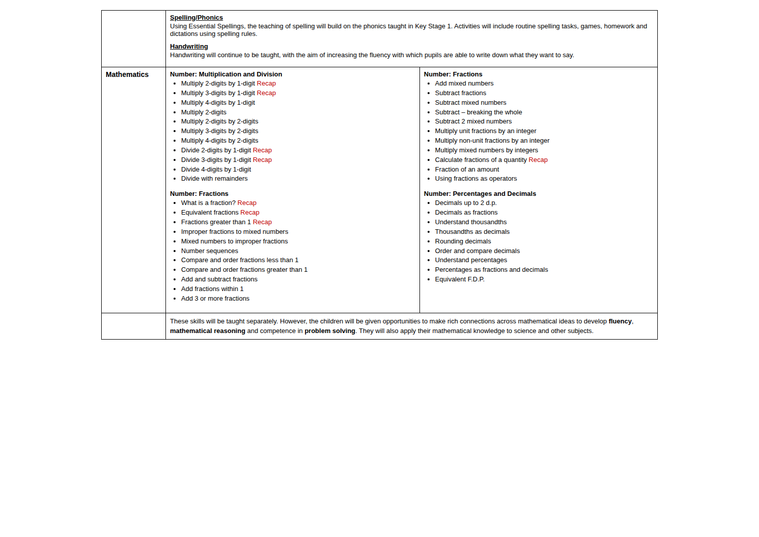| | Spelling/Phonics Using Essential Spellings, the teaching of spelling will build on the phonics taught in Key Stage 1. Activities will include routine spelling tasks, games, homework and dictations using spelling rules. Handwriting Handwriting will continue to be taught, with the aim of increasing the fluency with which pupils are able to write down what they want to say. |
| Mathematics | Number: Multiplication and Division Multiply 2-digits by 1-digit Recap Multiply 3-digits by 1-digit Recap Multiply 4-digits by 1-digit Multiply 2-digits Multiply 2-digits by 2-digits Multiply 3-digits by 2-digits Multiply 4-digits by 2-digits Divide 2-digits by 1-digit Recap Divide 3-digits by 1-digit Recap Divide 4-digits by 1-digit Divide with remainders Number: Fractions What is a fraction? Recap Equivalent fractions Recap Fractions greater than 1 Recap Improper fractions to mixed numbers Mixed numbers to improper fractions Number sequences Compare and order fractions less than 1 Compare and order fractions greater than 1 Add and subtract fractions Add fractions within 1 Add 3 or more fractions | Number: Fractions Add mixed numbers Subtract fractions Subtract mixed numbers Subtract – breaking the whole Subtract 2 mixed numbers Multiply unit fractions by an integer Multiply non-unit fractions by an integer Multiply mixed numbers by integers Calculate fractions of a quantity Recap Fraction of an amount Using fractions as operators Number: Percentages and Decimals Decimals up to 2 d.p. Decimals as fractions Understand thousandths Thousandths as decimals Rounding decimals Order and compare decimals Understand percentages Percentages as fractions and decimals Equivalent F.D.P. |
| | These skills will be taught separately. However, the children will be given opportunities to make rich connections across mathematical ideas to develop fluency , mathematical reasoning and competence in problem solving . They will also apply their mathematical knowledge to science and other subjects. |